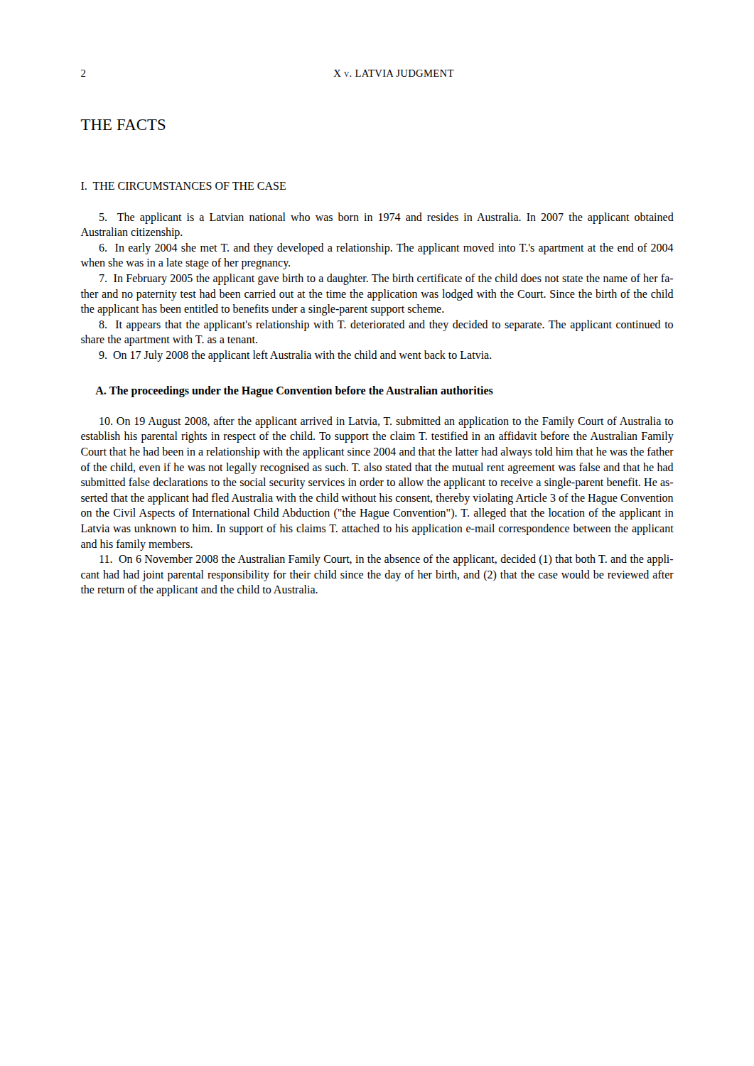2 X v. LATVIA JUDGMENT
THE FACTS
I. THE CIRCUMSTANCES OF THE CASE
5. The applicant is a Latvian national who was born in 1974 and resides in Australia. In 2007 the applicant obtained Australian citizenship.
6. In early 2004 she met T. and they developed a relationship. The applicant moved into T.'s apartment at the end of 2004 when she was in a late stage of her pregnancy.
7. In February 2005 the applicant gave birth to a daughter. The birth certificate of the child does not state the name of her father and no paternity test had been carried out at the time the application was lodged with the Court. Since the birth of the child the applicant has been entitled to benefits under a single-parent support scheme.
8. It appears that the applicant's relationship with T. deteriorated and they decided to separate. The applicant continued to share the apartment with T. as a tenant.
9. On 17 July 2008 the applicant left Australia with the child and went back to Latvia.
A. The proceedings under the Hague Convention before the Australian authorities
10. On 19 August 2008, after the applicant arrived in Latvia, T. submitted an application to the Family Court of Australia to establish his parental rights in respect of the child. To support the claim T. testified in an affidavit before the Australian Family Court that he had been in a relationship with the applicant since 2004 and that the latter had always told him that he was the father of the child, even if he was not legally recognised as such. T. also stated that the mutual rent agreement was false and that he had submitted false declarations to the social security services in order to allow the applicant to receive a single-parent benefit. He asserted that the applicant had fled Australia with the child without his consent, thereby violating Article 3 of the Hague Convention on the Civil Aspects of International Child Abduction ("the Hague Convention"). T. alleged that the location of the applicant in Latvia was unknown to him. In support of his claims T. attached to his application e-mail correspondence between the applicant and his family members.
11. On 6 November 2008 the Australian Family Court, in the absence of the applicant, decided (1) that both T. and the applicant had had joint parental responsibility for their child since the day of her birth, and (2) that the case would be reviewed after the return of the applicant and the child to Australia.